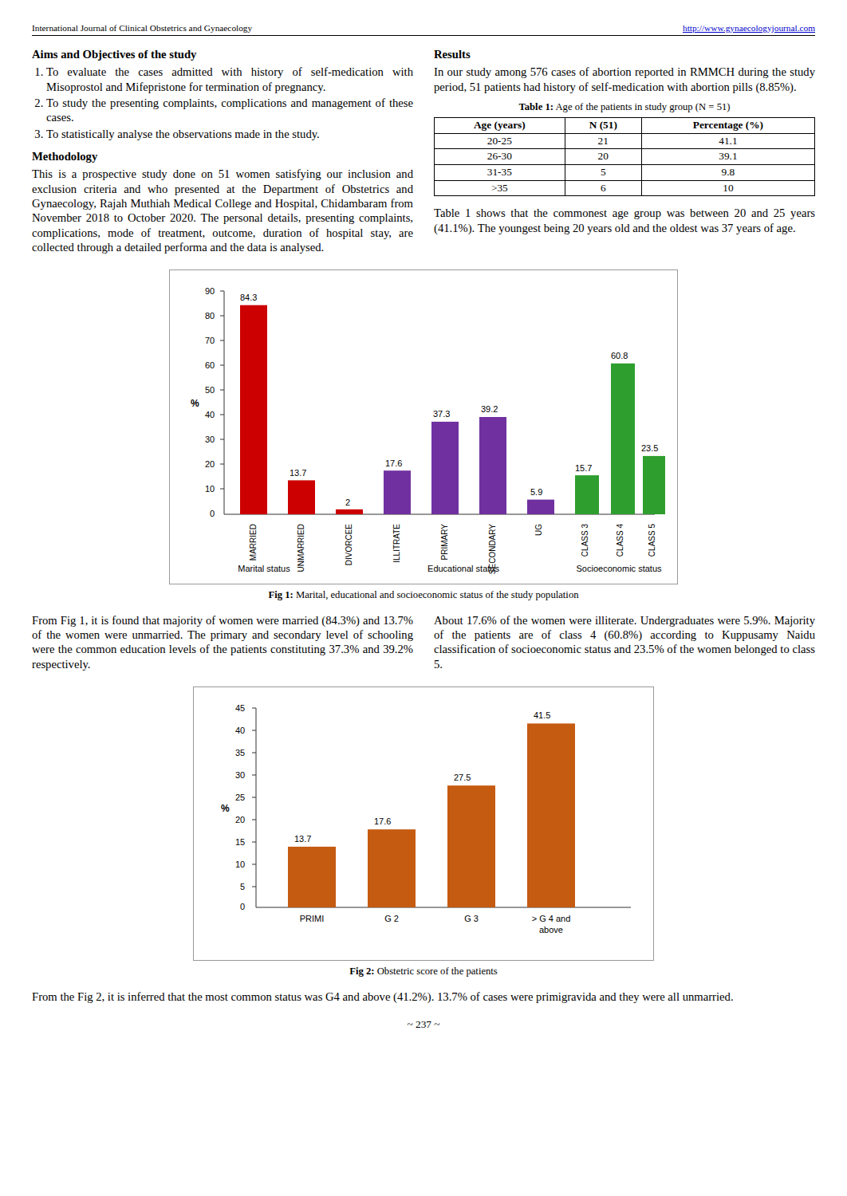International Journal of Clinical Obstetrics and Gynaecology http://www.gynaecologyjournal.com
Aims and Objectives of the study
To evaluate the cases admitted with history of self-medication with Misoprostol and Mifepristone for termination of pregnancy.
To study the presenting complaints, complications and management of these cases.
To statistically analyse the observations made in the study.
Methodology
This is a prospective study done on 51 women satisfying our inclusion and exclusion criteria and who presented at the Department of Obstetrics and Gynaecology, Rajah Muthiah Medical College and Hospital, Chidambaram from November 2018 to October 2020. The personal details, presenting complaints, complications, mode of treatment, outcome, duration of hospital stay, are collected through a detailed performa and the data is analysed.
Results
In our study among 576 cases of abortion reported in RMMCH during the study period, 51 patients had history of self-medication with abortion pills (8.85%).
Table 1: Age of the patients in study group (N = 51)
| Age (years) | N (51) | Percentage (%) |
| --- | --- | --- |
| 20-25 | 21 | 41.1 |
| 26-30 | 20 | 39.1 |
| 31-35 | 5 | 9.8 |
| >35 | 6 | 10 |
Table 1 shows that the commonest age group was between 20 and 25 years (41.1%). The youngest being 20 years old and the oldest was 37 years of age.
90 80 70 60 50 40 30 20 10 0 % 84.3 13.7 2 17.6 37.3 39.2 5.9 15.7 60.8 23.5 MARRIED UNMARRIED DIVORCEE ILLITRATE PRIMARY SECONDARY UG CLASS 3 CLASS 4 CLASS 5 Marital status Educational status Socioeconomic status
Fig 1: Marital, educational and socioeconomic status of the study population
From Fig 1, it is found that majority of women were married (84.3%) and 13.7% of the women were unmarried. The primary and secondary level of schooling were the common education levels of the patients constituting 37.3% and 39.2% respectively.
About 17.6% of the women were illiterate. Undergraduates were 5.9%. Majority of the patients are of class 4 (60.8%) according to Kuppusamy Naidu classification of socioeconomic status and 23.5% of the women belonged to class 5.
45 40 35 30 25 20 15 10 5 0 % 13.7 17.6 27.5 41.5 PRIMI G 2 G 3 > G 4 and above
Fig 2: Obstetric score of the patients
From the Fig 2, it is inferred that the most common status was G4 and above (41.2%). 13.7% of cases were primigravida and they were all unmarried.
~ 237 ~